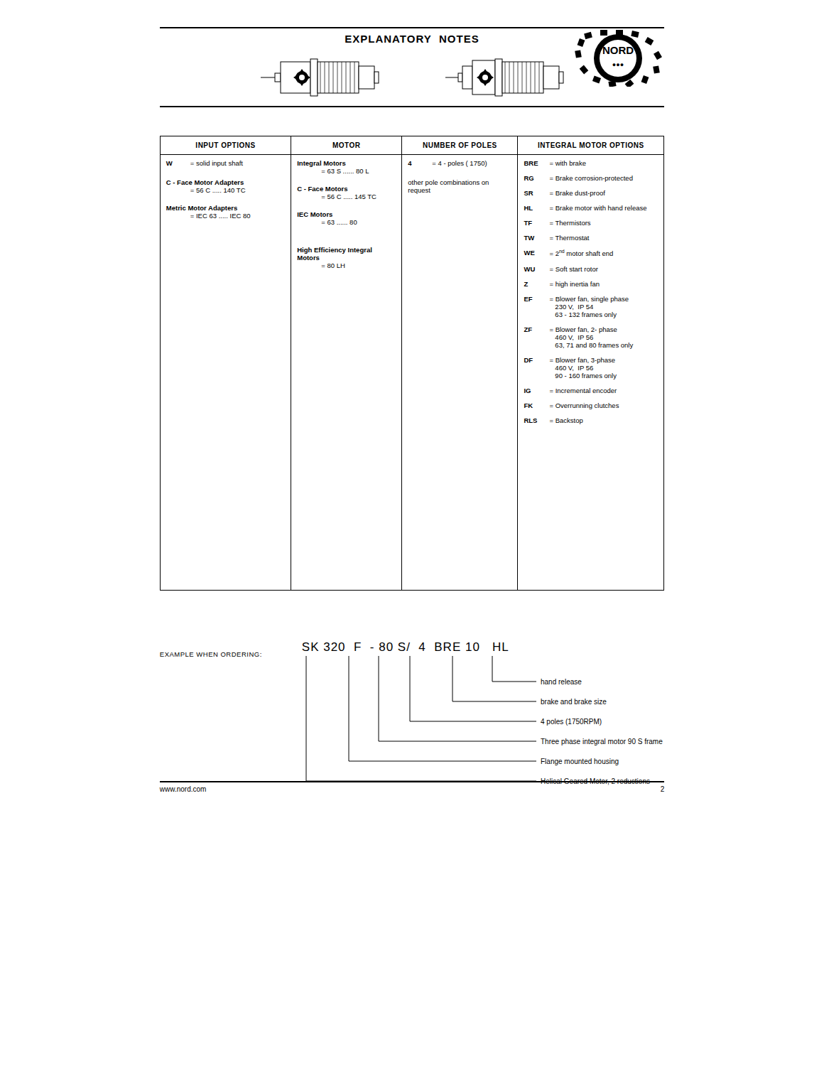EXPLANATORY NOTES
NORD ●●●
| INPUT OPTIONS | MOTOR | NUMBER OF POLES | INTEGRAL MOTOR OPTIONS |
| --- | --- | --- | --- |
| W = solid input shaft C - Face Motor Adapters = 56 C ..... 140 TC Metric Motor Adapters = IEC 63 ..... IEC 80 | Integral Motors = 63 S ...... 80 L C - Face Motors = 56 C ..... 145 TC IEC Motors = 63 ...... 80 High Efficiency Integral Motors = 80 LH | 4 = 4 - poles ( 1750) other pole combinations on request | BRE = with brake RG = Brake corrosion-protected SR = Brake dust-proof HL = Brake motor with hand release TF = Thermistors TW = Thermostat WE = 2 nd motor shaft end WU = Soft start rotor Z = high inertia fan EF = Blower fan, single phase 230 V, IP 54 63 - 132 frames only ZF = Blower fan, 2- phase 460 V, IP 56 63, 71 and 80 frames only DF = Blower fan, 3-phase 460 V, IP 56 90 - 160 frames only IG = Incremental encoder FK = Overrunning clutches RLS = Backstop |
EXAMPLE WHEN ORDERING:
SK 320 F - 80 S/ 4 BRE 10 HL
hand release brake and brake size 4 poles (1750RPM) Three phase integral motor 90 S frame Flange mounted housing Helical Geared Motor, 2 reductions
www.nord.com
2